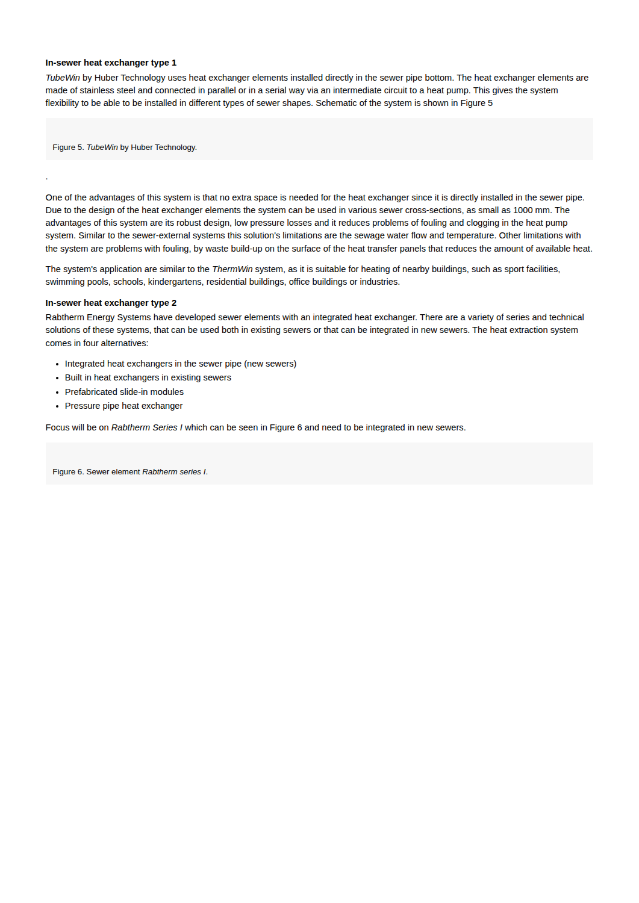In-sewer heat exchanger type 1
TubeWin by Huber Technology uses heat exchanger elements installed directly in the sewer pipe bottom. The heat exchanger elements are made of stainless steel and connected in parallel or in a serial way via an intermediate circuit to a heat pump. This gives the system flexibility to be able to be installed in different types of sewer shapes. Schematic of the system is shown in Figure 5
Figure 5. TubeWin by Huber Technology.
.
One of the advantages of this system is that no extra space is needed for the heat exchanger since it is directly installed in the sewer pipe. Due to the design of the heat exchanger elements the system can be used in various sewer cross-sections, as small as 1000 mm. The advantages of this system are its robust design, low pressure losses and it reduces problems of fouling and clogging in the heat pump system. Similar to the sewer-external systems this solution's limitations are the sewage water flow and temperature. Other limitations with the system are problems with fouling, by waste build-up on the surface of the heat transfer panels that reduces the amount of available heat.
The system's application are similar to the ThermWin system, as it is suitable for heating of nearby buildings, such as sport facilities, swimming pools, schools, kindergartens, residential buildings, office buildings or industries.
In-sewer heat exchanger type 2
Rabtherm Energy Systems have developed sewer elements with an integrated heat exchanger. There are a variety of series and technical solutions of these systems, that can be used both in existing sewers or that can be integrated in new sewers. The heat extraction system comes in four alternatives:
Integrated heat exchangers in the sewer pipe (new sewers)
Built in heat exchangers in existing sewers
Prefabricated slide-in modules
Pressure pipe heat exchanger
Focus will be on Rabtherm Series I which can be seen in Figure 6 and need to be integrated in new sewers.
Figure 6. Sewer element Rabtherm series I.